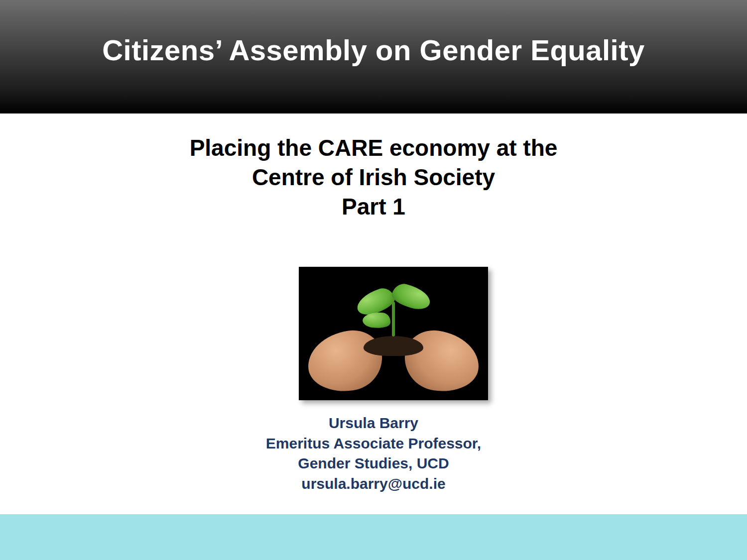Citizens’ Assembly on Gender Equality
Placing the CARE economy at the
Centre of Irish Society
Part 1
Ursula Barry
Emeritus Associate Professor,
Gender Studies, UCD
ursula.barry@ucd.ie